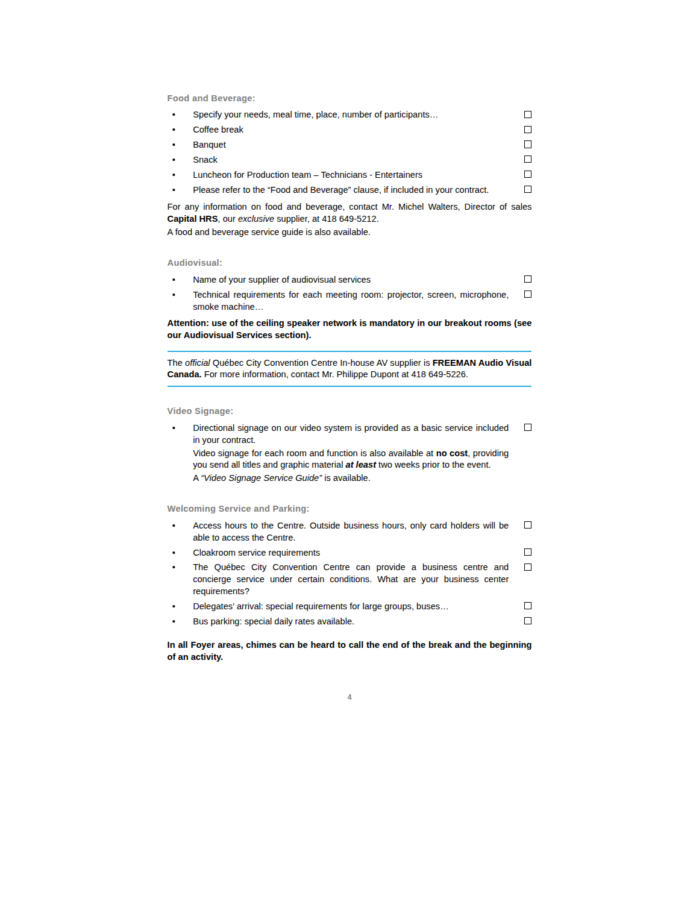Food and Beverage:
Specify your needs, meal time, place, number of participants…
Coffee break
Banquet
Snack
Luncheon for Production team – Technicians - Entertainers
Please refer to the “Food and Beverage” clause, if included in your contract.
For any information on food and beverage, contact Mr. Michel Walters, Director of sales Capital HRS, our exclusive supplier, at 418 649-5212.
A food and beverage service guide is also available.
Audiovisual:
Name of your supplier of audiovisual services
Technical requirements for each meeting room: projector, screen, microphone, smoke machine…
Attention: use of the ceiling speaker network is mandatory in our breakout rooms (see our Audiovisual Services section).
The official Québec City Convention Centre In-house AV supplier is FREEMAN Audio Visual Canada. For more information, contact Mr. Philippe Dupont at 418 649-5226.
Video Signage:
Directional signage on our video system is provided as a basic service included in your contract. Video signage for each room and function is also available at no cost, providing you send all titles and graphic material at least two weeks prior to the event. A “Video Signage Service Guide” is available.
Welcoming Service and Parking:
Access hours to the Centre. Outside business hours, only card holders will be able to access the Centre.
Cloakroom service requirements
The Québec City Convention Centre can provide a business centre and concierge service under certain conditions. What are your business center requirements?
Delegates’ arrival: special requirements for large groups, buses…
Bus parking: special daily rates available.
In all Foyer areas, chimes can be heard to call the end of the break and the beginning of an activity.
4